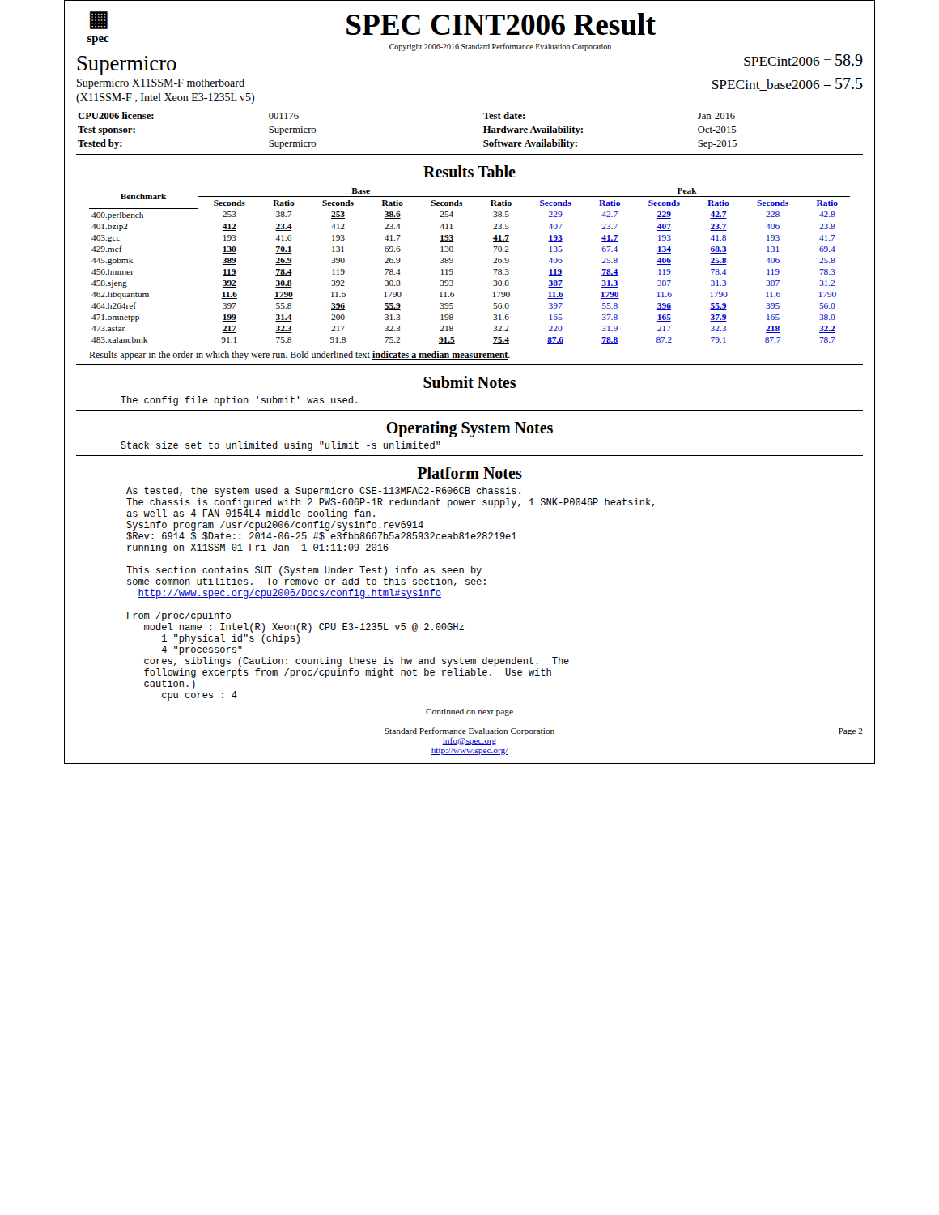▦
spec
SPEC CINT2006 Result
Copyright 2006-2016 Standard Performance Evaluation Corporation
SPECint2006 = 58.9
SPECint_base2006 = 57.5
Supermicro
Supermicro X11SSM-F motherboard
(X11SSM-F , Intel Xeon E3-1235L v5)
| CPU2006 license: | 001176 | Test date: | Jan-2016 |
| Test sponsor: | Supermicro | Hardware Availability: | Oct-2015 |
| Tested by: | Supermicro | Software Availability: | Sep-2015 |
Results Table
| Benchmark | Base | Peak |
| --- | --- | --- |
| Seconds | Ratio | Seconds | Ratio | Seconds | Ratio | Seconds | Ratio | Seconds | Ratio | Seconds | Ratio |
| 400.perlbench | 253 | 38.7 | 253 | 38.6 | 254 | 38.5 | 229 | 42.7 | 229 | 42.7 | 228 | 42.8 |
| 401.bzip2 | 412 | 23.4 | 412 | 23.4 | 411 | 23.5 | 407 | 23.7 | 407 | 23.7 | 406 | 23.8 |
| 403.gcc | 193 | 41.6 | 193 | 41.7 | 193 | 41.7 | 193 | 41.7 | 193 | 41.8 | 193 | 41.7 |
| 429.mcf | 130 | 70.1 | 131 | 69.6 | 130 | 70.2 | 135 | 67.4 | 134 | 68.3 | 131 | 69.4 |
| 445.gobmk | 389 | 26.9 | 390 | 26.9 | 389 | 26.9 | 406 | 25.8 | 406 | 25.8 | 406 | 25.8 |
| 456.hmmer | 119 | 78.4 | 119 | 78.4 | 119 | 78.3 | 119 | 78.4 | 119 | 78.4 | 119 | 78.3 |
| 458.sjeng | 392 | 30.8 | 392 | 30.8 | 393 | 30.8 | 387 | 31.3 | 387 | 31.3 | 387 | 31.2 |
| 462.libquantum | 11.6 | 1790 | 11.6 | 1790 | 11.6 | 1790 | 11.6 | 1790 | 11.6 | 1790 | 11.6 | 1790 |
| 464.h264ref | 397 | 55.8 | 396 | 55.9 | 395 | 56.0 | 397 | 55.8 | 396 | 55.9 | 395 | 56.0 |
| 471.omnetpp | 199 | 31.4 | 200 | 31.3 | 198 | 31.6 | 165 | 37.8 | 165 | 37.9 | 165 | 38.0 |
| 473.astar | 217 | 32.3 | 217 | 32.3 | 218 | 32.2 | 220 | 31.9 | 217 | 32.3 | 218 | 32.2 |
| 483.xalancbmk | 91.1 | 75.8 | 91.8 | 75.2 | 91.5 | 75.4 | 87.6 | 78.8 | 87.2 | 79.1 | 87.7 | 78.7 |
Results appear in the order in which they were run. Bold underlined text indicates a median measurement.
Submit Notes
The config file option 'submit' was used.
Operating System Notes
Stack size set to unlimited using "ulimit -s unlimited"
Platform Notes
As tested, the system used a Supermicro CSE-113MFAC2-R606CB chassis. The chassis is configured with 2 PWS-606P-1R redundant power supply, 1 SNK-P0046P heatsink, as well as 4 FAN-0154L4 middle cooling fan. Sysinfo program /usr/cpu2006/config/sysinfo.rev6914 $Rev: 6914 $ $Date:: 2014-06-25 #$ e3fbb8667b5a285932ceab81e28219e1 running on X11SSM-01 Fri Jan 1 01:11:09 2016 This section contains SUT (System Under Test) info as seen by some common utilities. To remove or add to this section, see: http://www.spec.org/cpu2006/Docs/config.html#sysinfo From /proc/cpuinfo model name : Intel(R) Xeon(R) CPU E3-1235L v5 @ 2.00GHz 1 "physical id"s (chips) 4 "processors" cores, siblings (Caution: counting these is hw and system dependent. The following excerpts from /proc/cpuinfo might not be reliable. Use with caution.) cpu cores : 4
Continued on next page
Standard Performance Evaluation Corporation
info@spec.org
http://www.spec.org/
Page 2